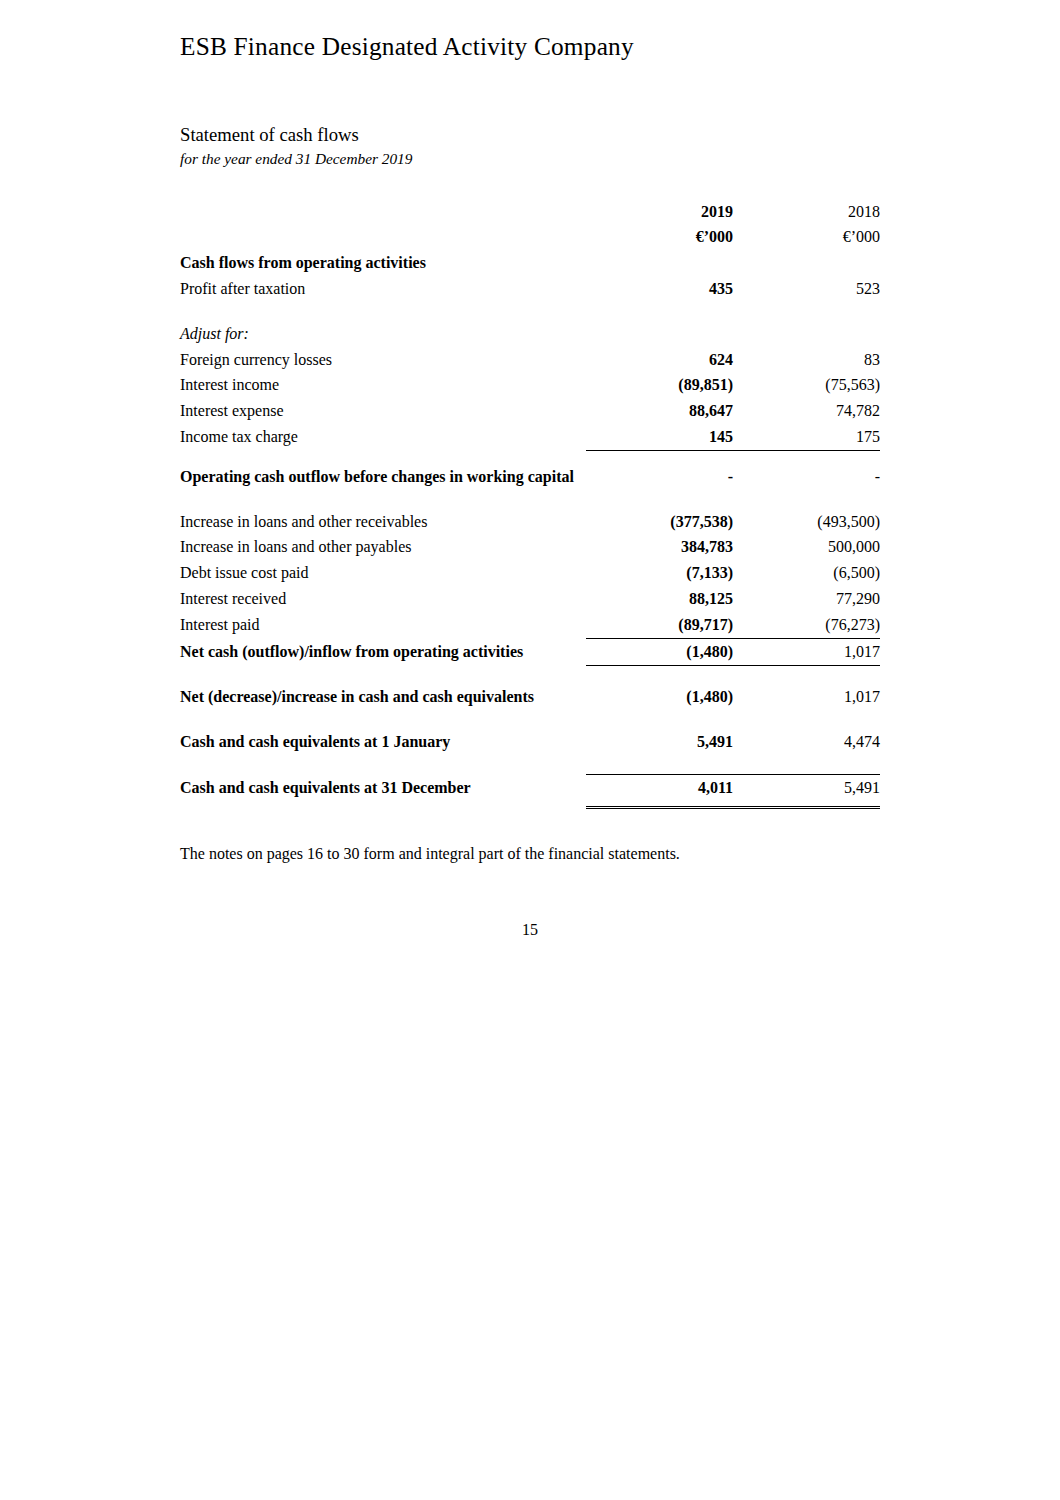ESB Finance Designated Activity Company
Statement of cash flows
for the year ended 31 December 2019
| | 2019 | 2018 |
| | €’000 | €’000 |
| Cash flows from operating activities | | |
| Profit after taxation | 435 | 523 |
| Adjust for: | | |
| Foreign currency losses | 624 | 83 |
| Interest income | (89,851) | (75,563) |
| Interest expense | 88,647 | 74,782 |
| Income tax charge | 145 | 175 |
| Operating cash outflow before changes in working capital | - | - |
| Increase in loans and other receivables | (377,538) | (493,500) |
| Increase in loans and other payables | 384,783 | 500,000 |
| Debt issue cost paid | (7,133) | (6,500) |
| Interest received | 88,125 | 77,290 |
| Interest paid | (89,717) | (76,273) |
| Net cash (outflow)/inflow from operating activities | (1,480) | 1,017 |
| Net (decrease)/increase in cash and cash equivalents | (1,480) | 1,017 |
| Cash and cash equivalents at 1 January | 5,491 | 4,474 |
| Cash and cash equivalents at 31 December | 4,011 | 5,491 |
The notes on pages 16 to 30 form and integral part of the financial statements.
15